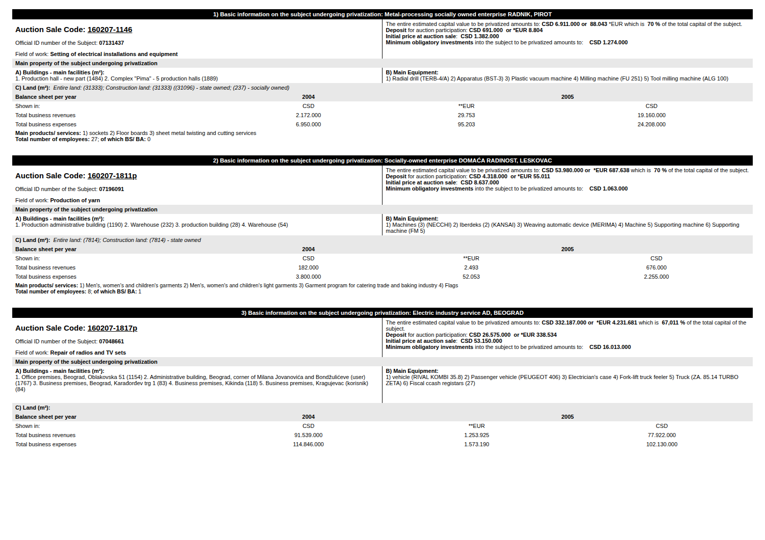| 1) Basic information on the subject undergoing privatization: Metal-processing socially owned enterprise RADNIK, PIROT |
| Auction Sale Code: 160207-1146 Official ID number of the Subject: 07131437 Field of work: Setting of electrical installations and equipment | The entire estimated capital value to be privatized amounts to: CSD 6.911.000 or 88.043 *EUR which is 70 % of the total capital of the subject. Deposit for auction participation: CSD 691.000 or *EUR 8.804 Initial price at auction sale : CSD 1.382.000 Minimum obligatory investments into the subject to be privatized amounts to: CSD 1.274.000 |
| Main property of the subject undergoing privatization |
| A) Buildings - main facilities (m²): 1. Production hall - new part (1484) 2. Complex "Pima" - 5 production halls (1889) | B) Main Equipment: 1) Radial drill (TERB-4/A) 2) Apparatus (BST-3) 3) Plastic vacuum machine 4) Milling machine (FU 251) 5) Tool milling machine (ALG 100) |
| C) Land (m²): Entire land: (31333); Construction land: (31333) ((31096) - state owned; (237) - socially owned) |
| Balance sheet per year | 2004 | 2005 |
| Shown in: | CSD | **EUR | CSD |
| Total business revenues | 2.172.000 | 29.753 | 19.160.000 |
| Total business expenses | 6.950.000 | 95.203 | 24.208.000 |
| Main products/ services: 1) sockets 2) Floor boards 3) sheet metal twisting and cutting services Total number of employees: 27; of which BS/ BA: 0 |
| 2) Basic information on the subject undergoing privatization: Socially-owned enterprise DOMAĆA RADINOST, LESKOVAC |
| Auction Sale Code: 160207-1811p Official ID number of the Subject: 07196091 Field of work: Production of yarn | The entire estimated capital value to be privatized amounts to: CSD 53.980.000 or *EUR 687.638 which is 70 % of the total capital of the subject. Deposit for auction participation: CSD 4.318.000 or *EUR 55.011 Initial price at auction sale : CSD 8.637.000 Minimum obligatory investments into the subject to be privatized amounts to: CSD 1.063.000 |
| Main property of the subject undergoing privatization |
| A) Buildings - main facilities (m²): 1. Production administrative building (1190) 2. Warehouse (232) 3. production building (28) 4. Warehouse (54) | B) Main Equipment: 1) Machines (3) (NECCHI) 2) Iberdeks (2) (KANSAI) 3) Weaving automatic device (MERIMA) 4) Machine 5) Supporting machine 6) Supporting machine (FM 5) |
| C) Land (m²): Entire land: (7814); Construction land: (7814) - state owned |
| Balance sheet per year | 2004 | 2005 |
| Shown in: | CSD | **EUR | CSD |
| Total business revenues | 182.000 | 2.493 | 676.000 |
| Total business expenses | 3.800.000 | 52.053 | 2.255.000 |
| Main products/ services: 1) Men's, women's and children's garments 2) Men's, women's and children's light garments 3) Garment program for catering trade and baking industry 4) Flags Total number of employees: 8; of which BS/ BA: 1 |
| 3) Basic information on the subject undergoing privatization: Electric industry service AD, BEOGRAD |
| Auction Sale Code: 160207-1817p Official ID number of the Subject: 07048661 Field of work: Repair of radios and TV sets | The entire estimated capital value to be privatized amounts to: CSD 332.187.000 or *EUR 4.231.681 which is 67,011 % of the total capital of the subject. Deposit for auction participation: CSD 26.575.000 or *EUR 338.534 Initial price at auction sale : CSD 53.150.000 Minimum obligatory investments into the subject to be privatized amounts to: CSD 16.013.000 |
| Main property of the subject undergoing privatization |
| A) Buildings - main facilities (m²): 1. Office premises, Beograd, Oblakovska 51 (1154) 2. Administrative building, Beograd, corner of Milana Jovanovića and Bondžulićeve (user) (1767) 3. Business premises, Beograd, Karađorđev trg 1 (83) 4. Business premises, Kikinda (118) 5. Business premises, Kragujevac (korisnik) (84) | B) Main Equipment: 1) vehicle (RIVAL KOMBI 35.8) 2) Passenger vehicle (PEUGEOT 406) 3) Electrician's case 4) Fork-lift truck feeler 5) Truck (ZA. 85.14 TURBO ZETA) 6) Fiscal ccash registars (27) |
| C) Land (m²): |
| Balance sheet per year | 2004 | 2005 |
| Shown in: | CSD | **EUR | CSD |
| Total business revenues | 91.539.000 | 1.253.925 | 77.922.000 |
| Total business expenses | 114.846.000 | 1.573.190 | 102.130.000 |